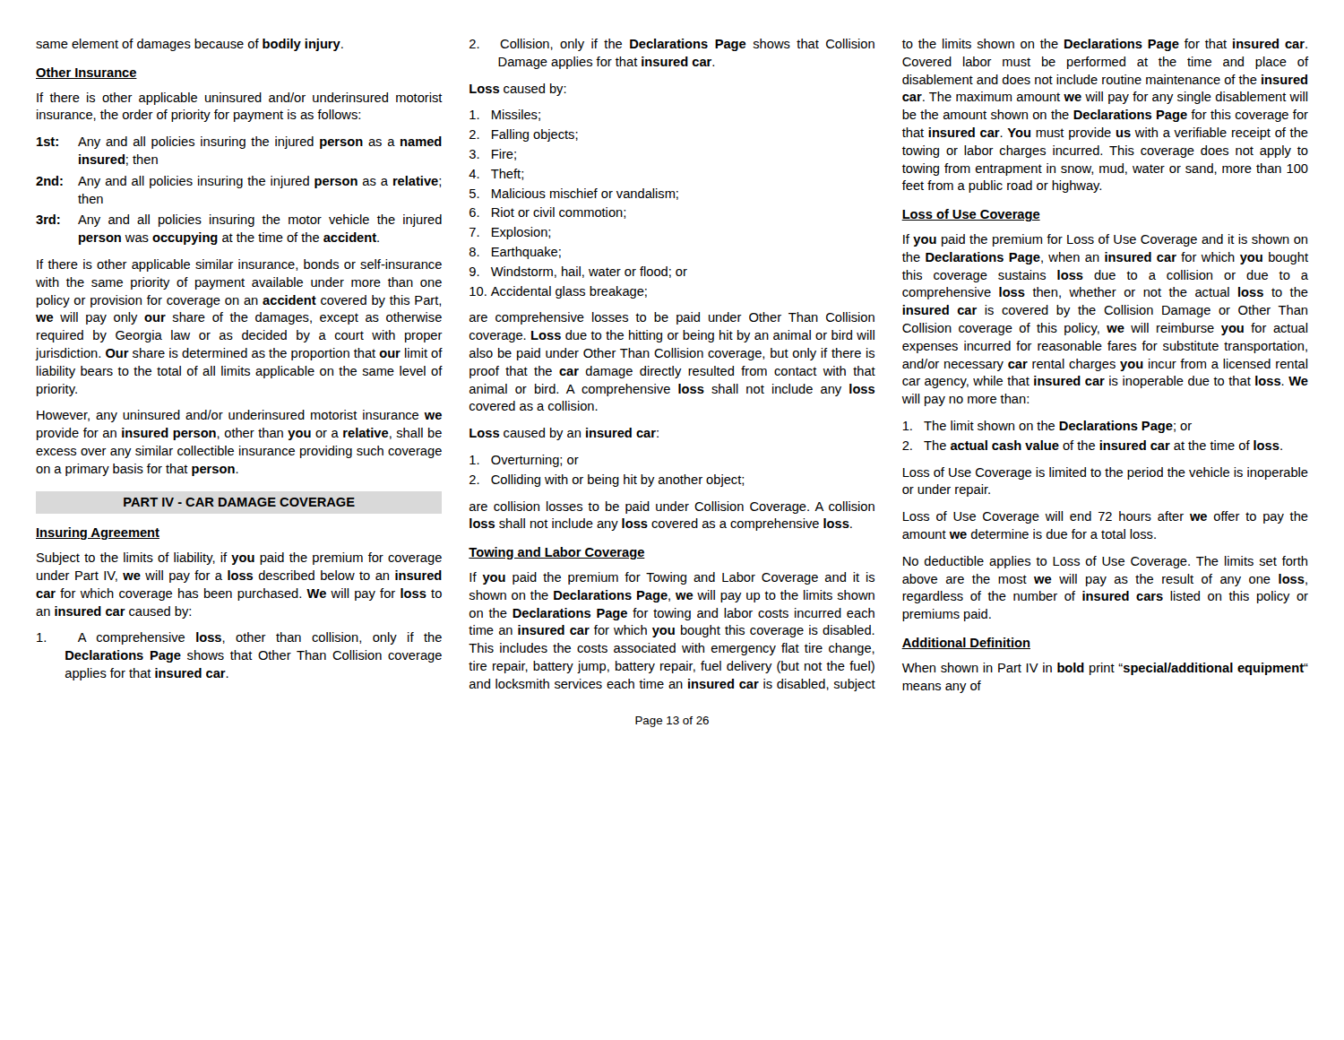same element of damages because of bodily injury.
Other Insurance
If there is other applicable uninsured and/or underinsured motorist insurance, the order of priority for payment is as follows:
1st: Any and all policies insuring the injured person as a named insured; then
2nd: Any and all policies insuring the injured person as a relative; then
3rd: Any and all policies insuring the motor vehicle the injured person was occupying at the time of the accident.
If there is other applicable similar insurance, bonds or self-insurance with the same priority of payment available under more than one policy or provision for coverage on an accident covered by this Part, we will pay only our share of the damages, except as otherwise required by Georgia law or as decided by a court with proper jurisdiction. Our share is determined as the proportion that our limit of liability bears to the total of all limits applicable on the same level of priority.
However, any uninsured and/or underinsured motorist insurance we provide for an insured person, other than you or a relative, shall be excess over any similar collectible insurance providing such coverage on a primary basis for that person.
PART IV - CAR DAMAGE COVERAGE
Insuring Agreement
Subject to the limits of liability, if you paid the premium for coverage under Part IV, we will pay for a loss described below to an insured car for which coverage has been purchased. We will pay for loss to an insured car caused by:
1. A comprehensive loss, other than collision, only if the Declarations Page shows that Other Than Collision coverage applies for that insured car.
2. Collision, only if the Declarations Page shows that Collision Damage applies for that insured car.
Loss caused by:
1. Missiles;
2. Falling objects;
3. Fire;
4. Theft;
5. Malicious mischief or vandalism;
6. Riot or civil commotion;
7. Explosion;
8. Earthquake;
9. Windstorm, hail, water or flood; or
10. Accidental glass breakage;
are comprehensive losses to be paid under Other Than Collision coverage. Loss due to the hitting or being hit by an animal or bird will also be paid under Other Than Collision coverage, but only if there is proof that the car damage directly resulted from contact with that animal or bird. A comprehensive loss shall not include any loss covered as a collision.
Loss caused by an insured car:
1. Overturning; or
2. Colliding with or being hit by another object;
are collision losses to be paid under Collision Coverage. A collision loss shall not include any loss covered as a comprehensive loss.
Towing and Labor Coverage
If you paid the premium for Towing and Labor Coverage and it is shown on the Declarations Page, we will pay up to the limits shown on the Declarations Page for towing and labor costs incurred each time an insured car for which you bought this coverage is disabled. This includes the costs associated with emergency flat tire change, tire repair, battery jump, battery repair, fuel delivery (but not the fuel) and locksmith services each time an insured car is disabled, subject to the limits shown on the Declarations Page for that insured car. Covered labor must be performed at the time and place of disablement and does not include routine maintenance of the insured car. The maximum amount we will pay for any single disablement will be the amount shown on the Declarations Page for this coverage for that insured car. You must provide us with a verifiable receipt of the towing or labor charges incurred. This coverage does not apply to towing from entrapment in snow, mud, water or sand, more than 100 feet from a public road or highway.
Loss of Use Coverage
If you paid the premium for Loss of Use Coverage and it is shown on the Declarations Page, when an insured car for which you bought this coverage sustains loss due to a collision or due to a comprehensive loss then, whether or not the actual loss to the insured car is covered by the Collision Damage or Other Than Collision coverage of this policy, we will reimburse you for actual expenses incurred for reasonable fares for substitute transportation, and/or necessary car rental charges you incur from a licensed rental car agency, while that insured car is inoperable due to that loss. We will pay no more than:
1. The limit shown on the Declarations Page; or
2. The actual cash value of the insured car at the time of loss.
Loss of Use Coverage is limited to the period the vehicle is inoperable or under repair.
Loss of Use Coverage will end 72 hours after we offer to pay the amount we determine is due for a total loss.
No deductible applies to Loss of Use Coverage. The limits set forth above are the most we will pay as the result of any one loss, regardless of the number of insured cars listed on this policy or premiums paid.
Additional Definition
When shown in Part IV in bold print “special/additional equipment“ means any of
Page 13 of 26